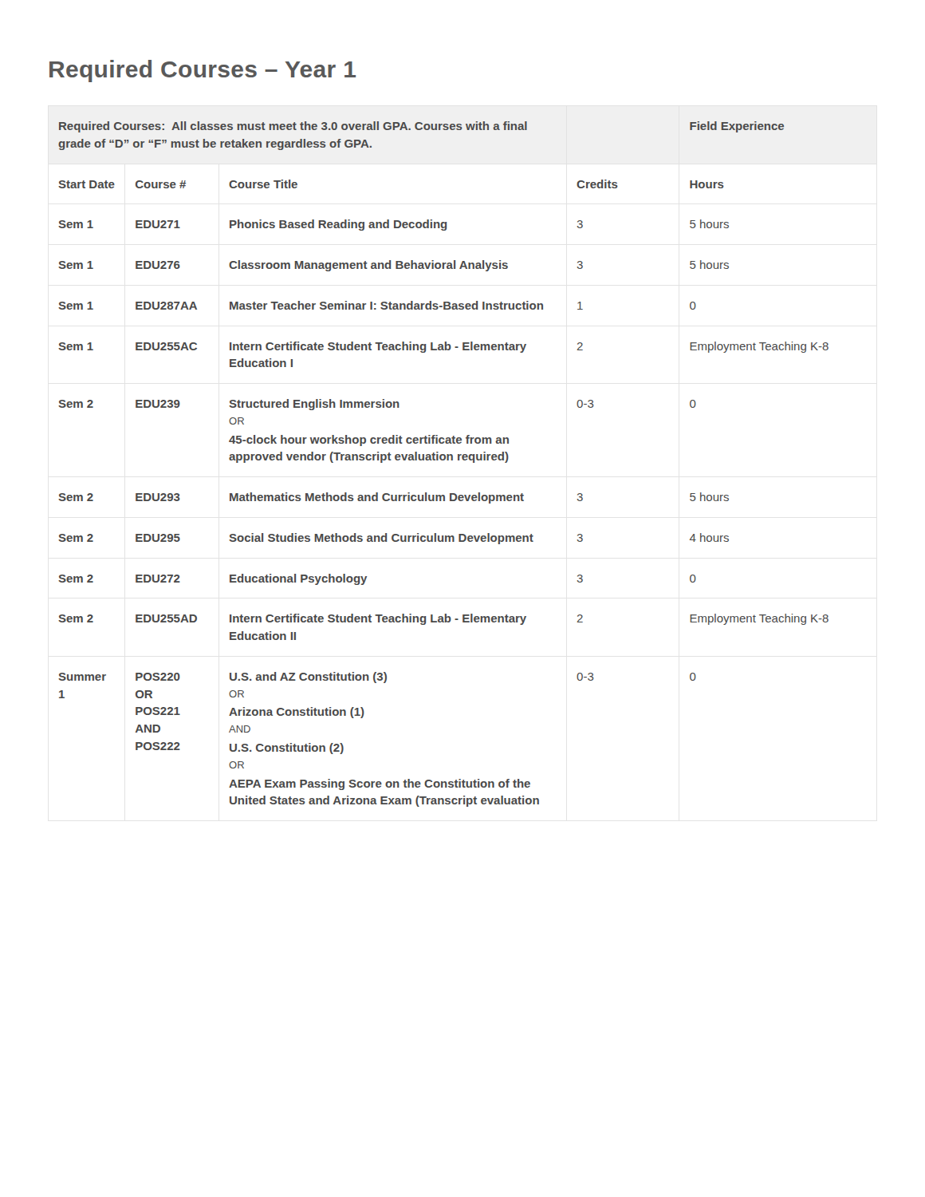Required Courses – Year 1
| Required Courses: All classes must meet the 3.0 overall GPA. Courses with a final grade of “D” or “F” must be retaken regardless of GPA. | | Field Experience |
| Start Date | Course # | Course Title | Credits | Hours |
| Sem 1 | EDU271 | Phonics Based Reading and Decoding | 3 | 5 hours |
| Sem 1 | EDU276 | Classroom Management and Behavioral Analysis | 3 | 5 hours |
| Sem 1 | EDU287AA | Master Teacher Seminar I: Standards-Based Instruction | 1 | 0 |
| Sem 1 | EDU255AC | Intern Certificate Student Teaching Lab - Elementary Education I | 2 | Employment Teaching K-8 |
| Sem 2 | EDU239 | Structured English Immersion OR 45-clock hour workshop credit certificate from an approved vendor (Transcript evaluation required) | 0-3 | 0 |
| Sem 2 | EDU293 | Mathematics Methods and Curriculum Development | 3 | 5 hours |
| Sem 2 | EDU295 | Social Studies Methods and Curriculum Development | 3 | 4 hours |
| Sem 2 | EDU272 | Educational Psychology | 3 | 0 |
| Sem 2 | EDU255AD | Intern Certificate Student Teaching Lab - Elementary Education II | 2 | Employment Teaching K-8 |
| Summer 1 | POS220 OR POS221 AND POS222 | U.S. and AZ Constitution (3) OR Arizona Constitution (1) AND U.S. Constitution (2) OR AEPA Exam Passing Score on the Constitution of the United States and Arizona Exam (Transcript evaluation | 0-3 | 0 |